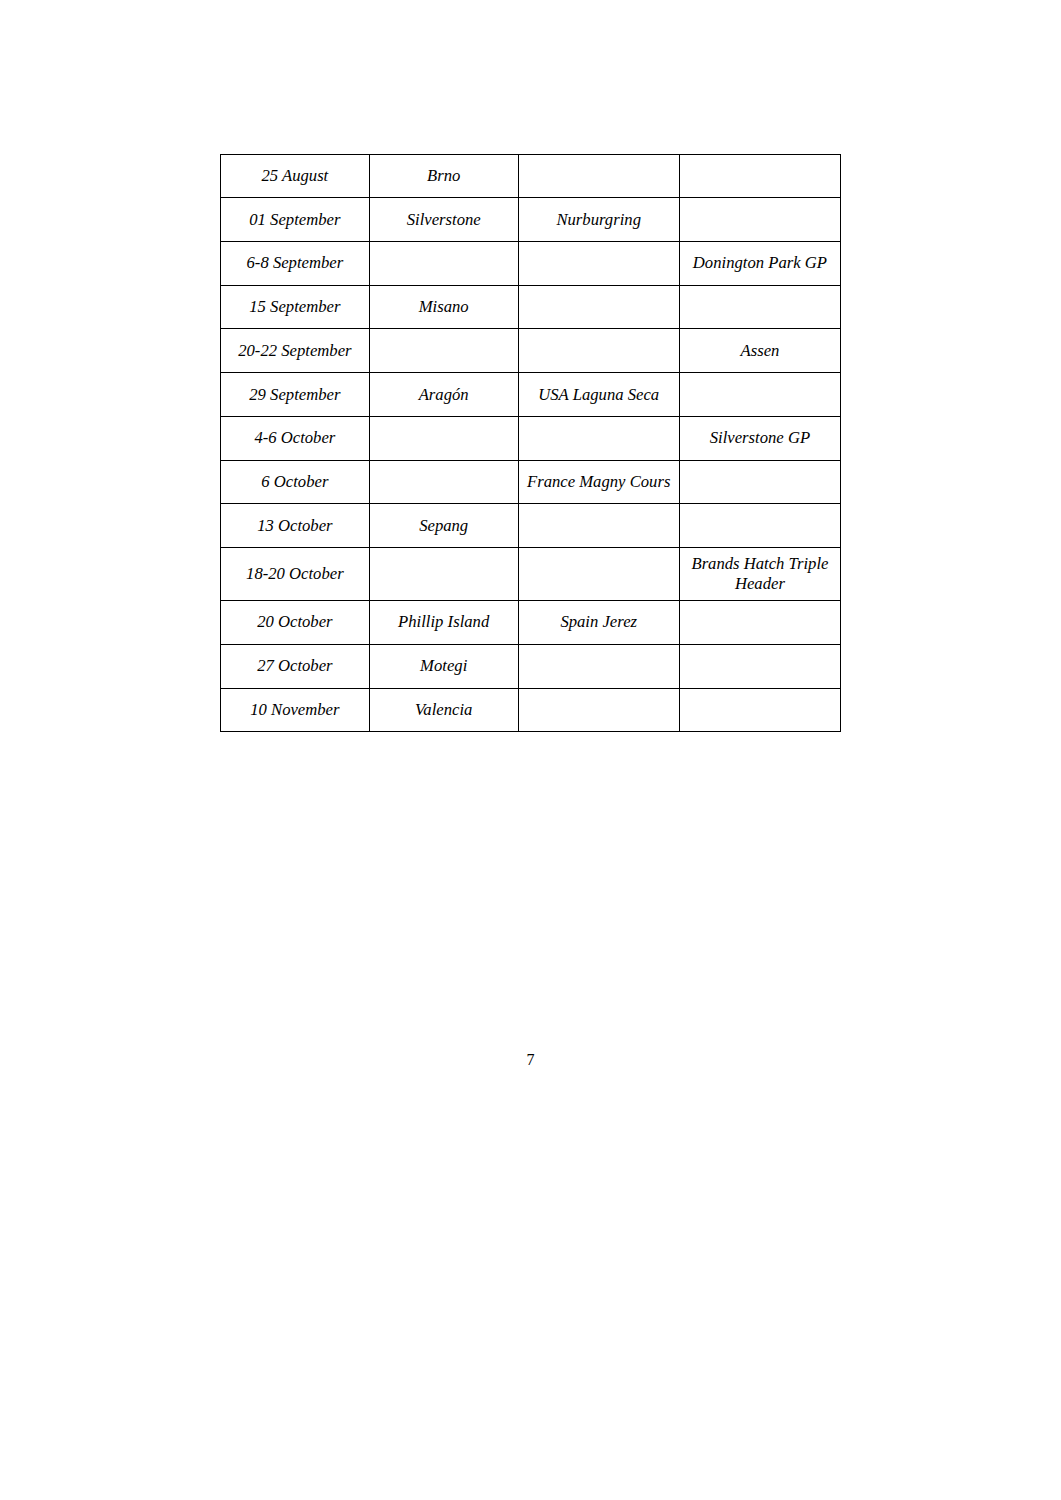| 25 August | Brno | | |
| 01 September | Silverstone | Nurburgring | |
| 6-8 September | | | Donington Park GP |
| 15 September | Misano | | |
| 20-22 September | | | Assen |
| 29 September | Aragón | USA Laguna Seca | |
| 4-6 October | | | Silverstone GP |
| 6 October | | France Magny Cours | |
| 13 October | Sepang | | |
| 18-20 October | | | Brands Hatch Triple Header |
| 20 October | Phillip Island | Spain Jerez | |
| 27 October | Motegi | | |
| 10 November | Valencia | | |
7